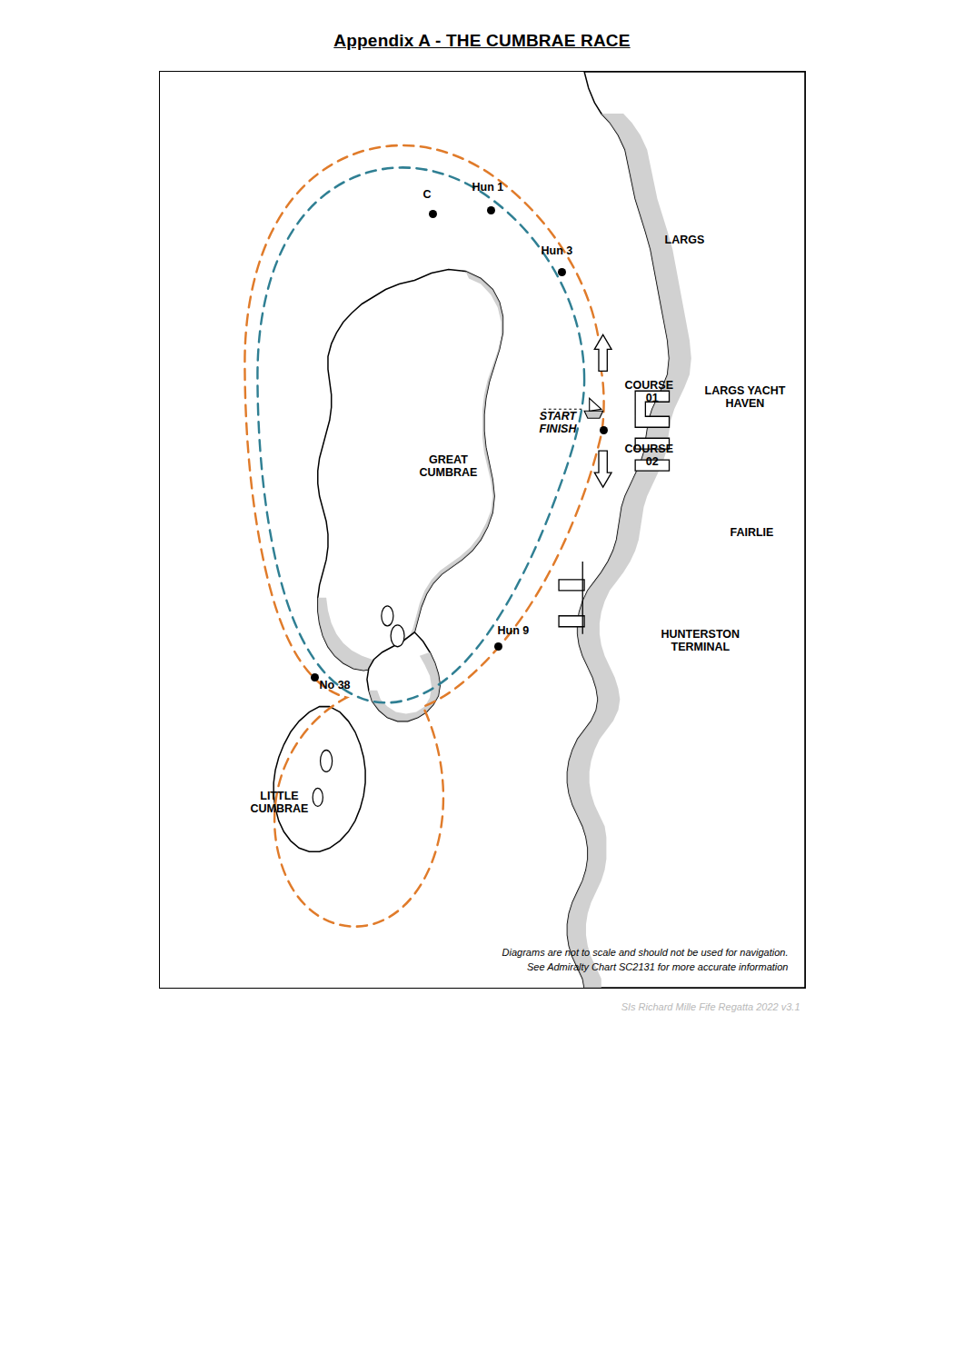Appendix A - THE CUMBRAE RACE
C
Hun 1
Hun 3
Hun 9
No 38
LARGS
LARGS YACHT
HAVEN
FAIRLIE
HUNTERSTON
TERMINAL
GREAT
CUMBRAE
LITTLE
CUMBRAE
START
FINISH
COURSE
01
COURSE
02
Diagrams are not to scale and should not be used for navigation.
See Admiralty Chart SC2131 for more accurate information
SIs Richard Mille Fife Regatta 2022 v3.1